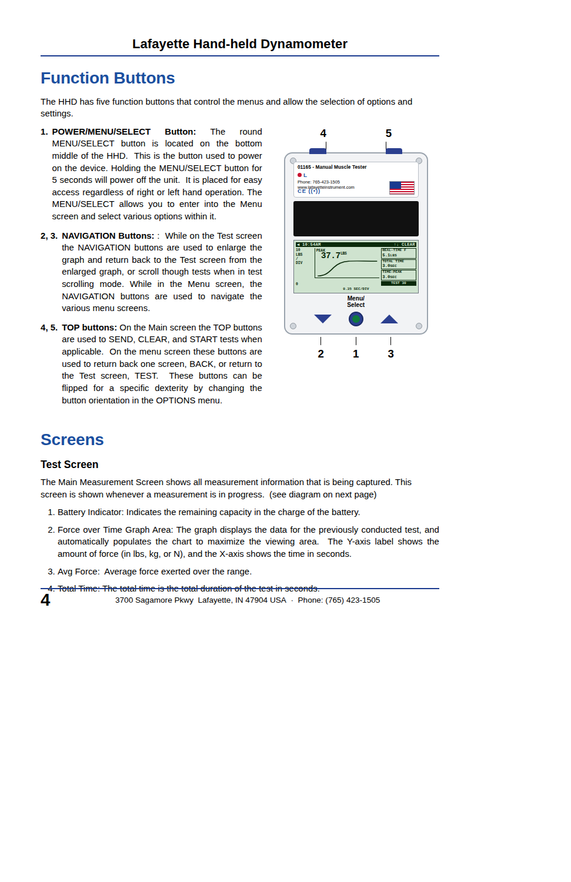Lafayette Hand-held Dynamometer
Function Buttons
The HHD has five function buttons that control the menus and allow the selection of options and settings.
1. POWER/MENU/SELECT Button: The round MENU/SELECT button is located on the bottom middle of the HHD. This is the button used to power on the device. Holding the MENU/SELECT button for 5 seconds will power off the unit. It is placed for easy access regardless of right or left hand operation. The MENU/SELECT allows you to enter into the Menu screen and select various options within it.
2, 3. NAVIGATION Buttons: : While on the Test screen the NAVIGATION buttons are used to enlarge the graph and return back to the Test screen from the enlarged graph, or scroll though tests when in test scrolling mode. While in the Menu screen, the NAVIGATION buttons are used to navigate the various menu screens.
4, 5. TOP buttons: On the Main screen the TOP buttons are used to SEND, CLEAR, and START tests when applicable. On the menu screen these buttons are used to return back one screen, BACK, or return to the Test screen, TEST. These buttons can be flipped for a specific dexterity by changing the button orientation in the OPTIONS menu.
45
01165 - Manual Muscle Tester
L
Phone: 765-423-1505
www.lafayetteinstrument.com
CE ((•))
◀ 10:54AM ↑↓ CLEAR
10
LBS
/
DIV
0
PEAK
37.7LBS
REAL-TIME F
5.1 LBS
TOTAL TIME
3.0 SEC
TIME-PEAK
3.0 SEC
TEST 30
0.35 SEC/DIV
Menu/
Select
2
1
3
Screens
Test Screen
The Main Measurement Screen shows all measurement information that is being captured. This screen is shown whenever a measurement is in progress. (see diagram on next page)
Battery Indicator: Indicates the remaining capacity in the charge of the battery.
Force over Time Graph Area: The graph displays the data for the previously conducted test, and automatically populates the chart to maximize the viewing area. The Y-axis label shows the amount of force (in lbs, kg, or N), and the X-axis shows the time in seconds.
Avg Force: Average force exerted over the range.
Total Time: The total time is the total duration of the test in seconds.
4
3700 Sagamore Pkwy Lafayette, IN 47904 USA · Phone: (765) 423-1505